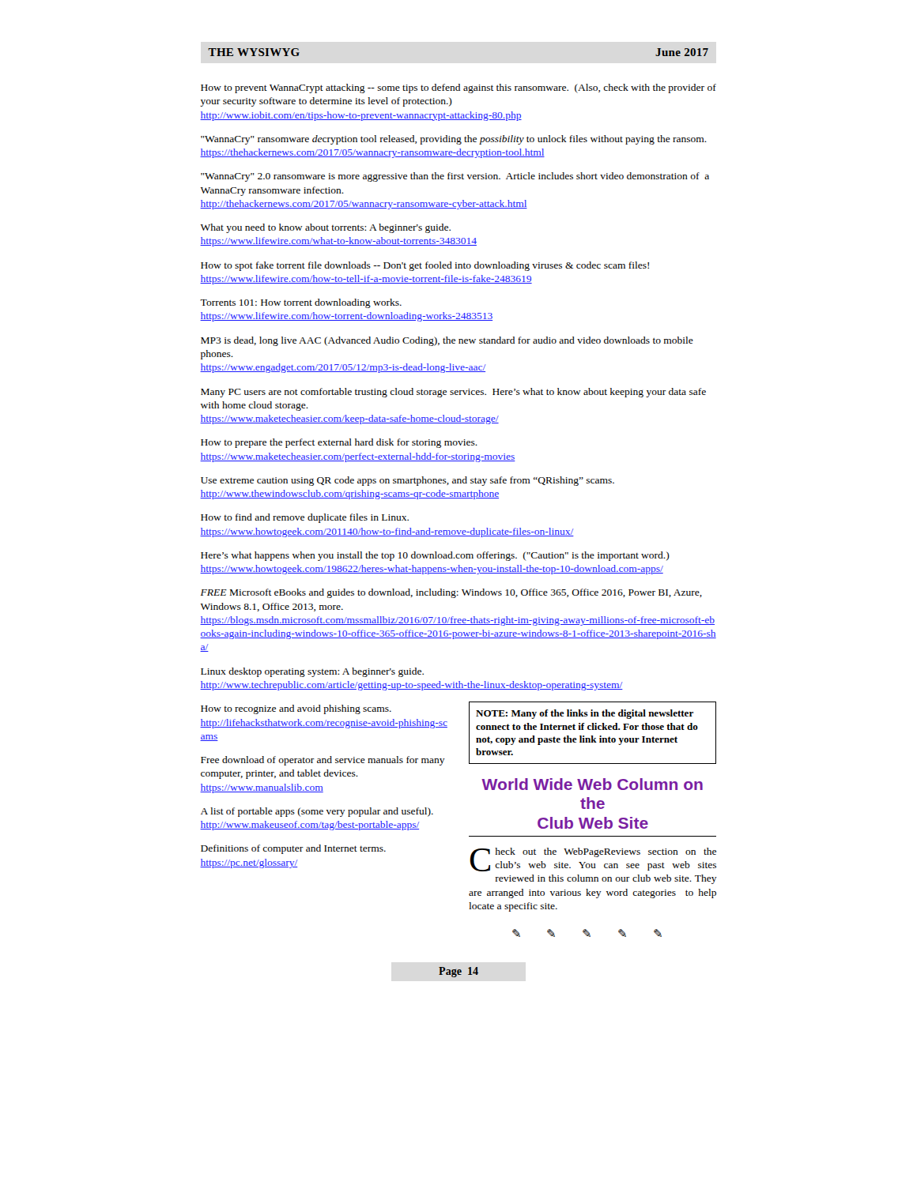THE WYSIWYG June 2017
How to prevent WannaCrypt attacking -- some tips to defend against this ransomware. (Also, check with the provider of your security software to determine its level of protection.)
http://www.iobit.com/en/tips-how-to-prevent-wannacrypt-attacking-80.php
"WannaCry" ransomware decryption tool released, providing the possibility to unlock files without paying the ransom.
https://thehackernews.com/2017/05/wannacry-ransomware-decryption-tool.html
"WannaCry" 2.0 ransomware is more aggressive than the first version. Article includes short video demonstration of a WannaCry ransomware infection.
http://thehackernews.com/2017/05/wannacry-ransomware-cyber-attack.html
What you need to know about torrents: A beginner's guide.
https://www.lifewire.com/what-to-know-about-torrents-3483014
How to spot fake torrent file downloads -- Don't get fooled into downloading viruses & codec scam files!
https://www.lifewire.com/how-to-tell-if-a-movie-torrent-file-is-fake-2483619
Torrents 101: How torrent downloading works.
https://www.lifewire.com/how-torrent-downloading-works-2483513
MP3 is dead, long live AAC (Advanced Audio Coding), the new standard for audio and video downloads to mobile phones.
https://www.engadget.com/2017/05/12/mp3-is-dead-long-live-aac/
Many PC users are not comfortable trusting cloud storage services. Here’s what to know about keeping your data safe with home cloud storage.
https://www.maketecheasier.com/keep-data-safe-home-cloud-storage/
How to prepare the perfect external hard disk for storing movies.
https://www.maketecheasier.com/perfect-external-hdd-for-storing-movies
Use extreme caution using QR code apps on smartphones, and stay safe from “QRishing” scams.
http://www.thewindowsclub.com/qrishing-scams-qr-code-smartphone
How to find and remove duplicate files in Linux.
https://www.howtogeek.com/201140/how-to-find-and-remove-duplicate-files-on-linux/
Here’s what happens when you install the top 10 download.com offerings. ("Caution" is the important word.)
https://www.howtogeek.com/198622/heres-what-happens-when-you-install-the-top-10-download.com-apps/
FREE Microsoft eBooks and guides to download, including: Windows 10, Office 365, Office 2016, Power BI, Azure, Windows 8.1, Office 2013, more.
https://blogs.msdn.microsoft.com/mssmallbiz/2016/07/10/free-thats-right-im-giving-away-millions-of-free-microsoft-ebooks-again-including-windows-10-office-365-office-2016-power-bi-azure-windows-8-1-office-2013-sharepoint-2016-sha/
Linux desktop operating system: A beginner's guide.
http://www.techrepublic.com/article/getting-up-to-speed-with-the-linux-desktop-operating-system/
How to recognize and avoid phishing scams.
http://lifehacksthatwork.com/recognise-avoid-phishing-scams
Free download of operator and service manuals for many computer, printer, and tablet devices.
https://www.manualslib.com
A list of portable apps (some very popular and useful).
http://www.makeuseof.com/tag/best-portable-apps/
Definitions of computer and Internet terms.
https://pc.net/glossary/
NOTE: Many of the links in the digital newsletter connect to the Internet if clicked. For those that do not, copy and paste the link into your Internet browser.
World Wide Web Column on the
Club Web Site
Check out the WebPageReviews section on the club’s web site. You can see past web sites reviewed in this column on our club web site. They are arranged into various key word categories to help locate a specific site.
✎ ✎ ✎ ✎ ✎
Page 14